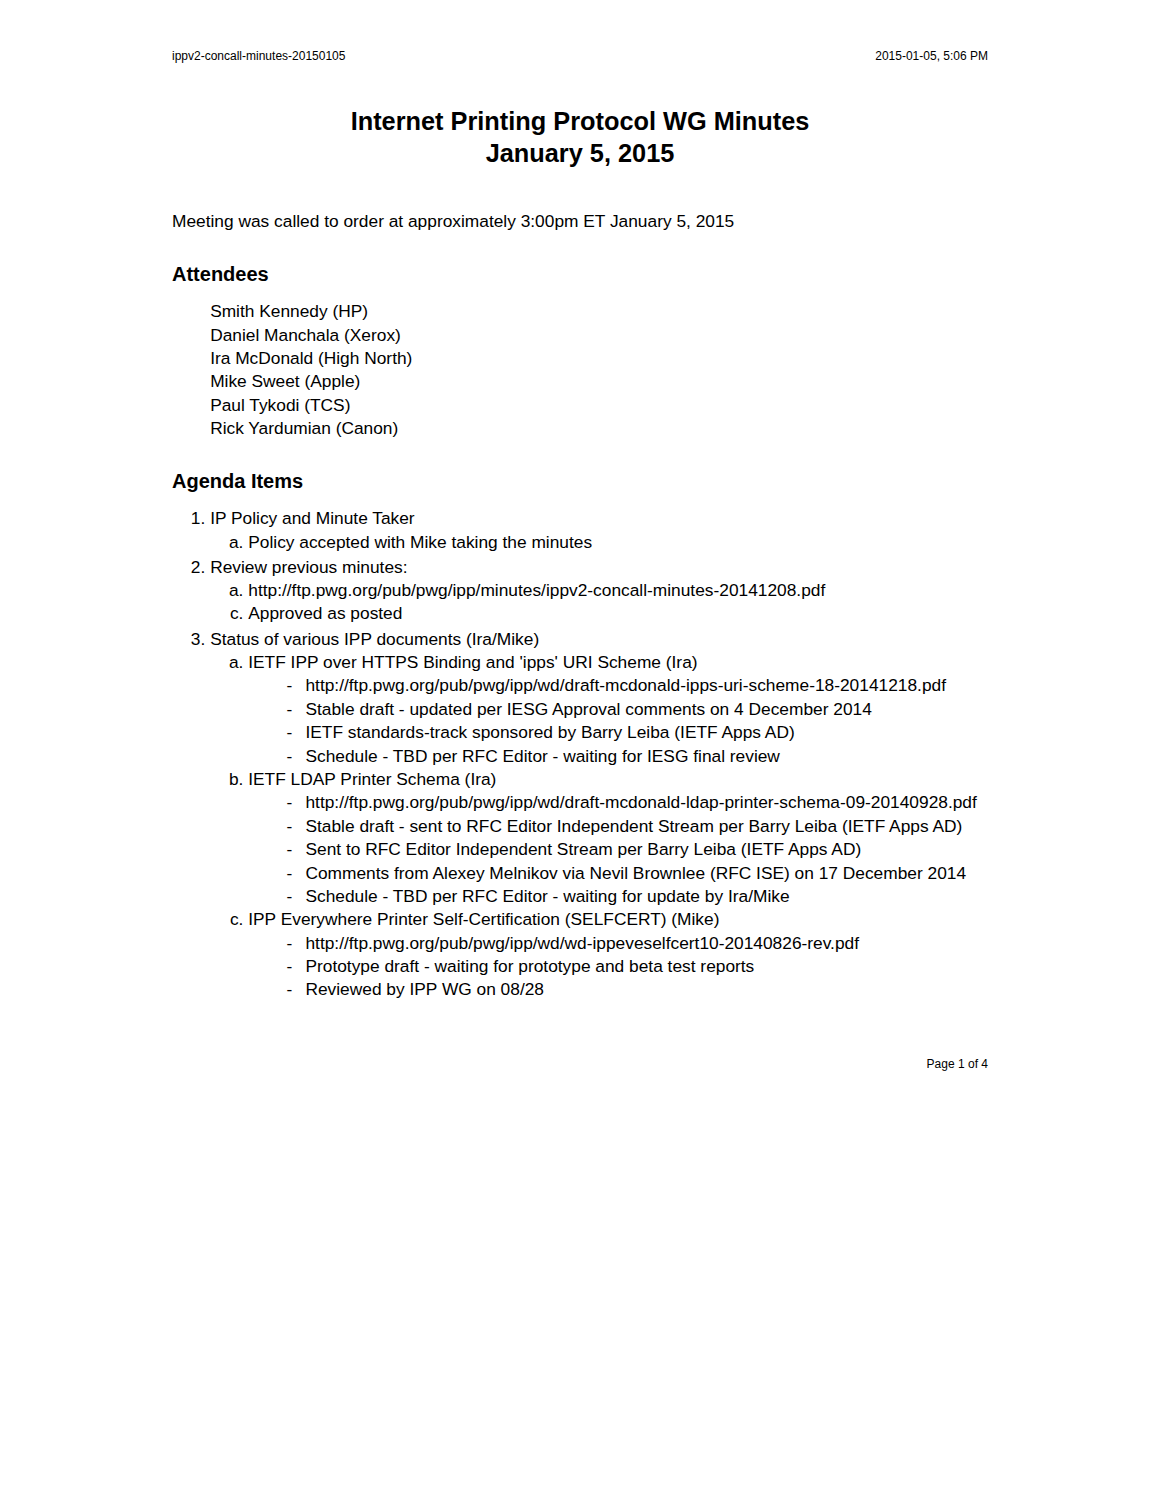ippv2-concall-minutes-20150105 2015-01-05, 5:06 PM
Internet Printing Protocol WG Minutes
January 5, 2015
Meeting was called to order at approximately 3:00pm ET January 5, 2015
Attendees
Smith Kennedy (HP)
Daniel Manchala (Xerox)
Ira McDonald (High North)
Mike Sweet (Apple)
Paul Tykodi (TCS)
Rick Yardumian (Canon)
Agenda Items
IP Policy and Minute Taker
Policy accepted with Mike taking the minutes
Review previous minutes:
http://ftp.pwg.org/pub/pwg/ipp/minutes/ippv2-concall-minutes-20141208.pdf
Approved as posted
Status of various IPP documents (Ira/Mike)
IETF IPP over HTTPS Binding and 'ipps' URI Scheme (Ira)
http://ftp.pwg.org/pub/pwg/ipp/wd/draft-mcdonald-ipps-uri-scheme-18-20141218.pdf
Stable draft - updated per IESG Approval comments on 4 December 2014
IETF standards-track sponsored by Barry Leiba (IETF Apps AD)
Schedule - TBD per RFC Editor - waiting for IESG final review
IETF LDAP Printer Schema (Ira)
http://ftp.pwg.org/pub/pwg/ipp/wd/draft-mcdonald-ldap-printer-schema-09-20140928.pdf
Stable draft - sent to RFC Editor Independent Stream per Barry Leiba (IETF Apps AD)
Sent to RFC Editor Independent Stream per Barry Leiba (IETF Apps AD)
Comments from Alexey Melnikov via Nevil Brownlee (RFC ISE) on 17 December 2014
Schedule - TBD per RFC Editor - waiting for update by Ira/Mike
IPP Everywhere Printer Self-Certification (SELFCERT) (Mike)
http://ftp.pwg.org/pub/pwg/ipp/wd/wd-ippeveselfcert10-20140826-rev.pdf
Prototype draft - waiting for prototype and beta test reports
Reviewed by IPP WG on 08/28
Page 1 of 4